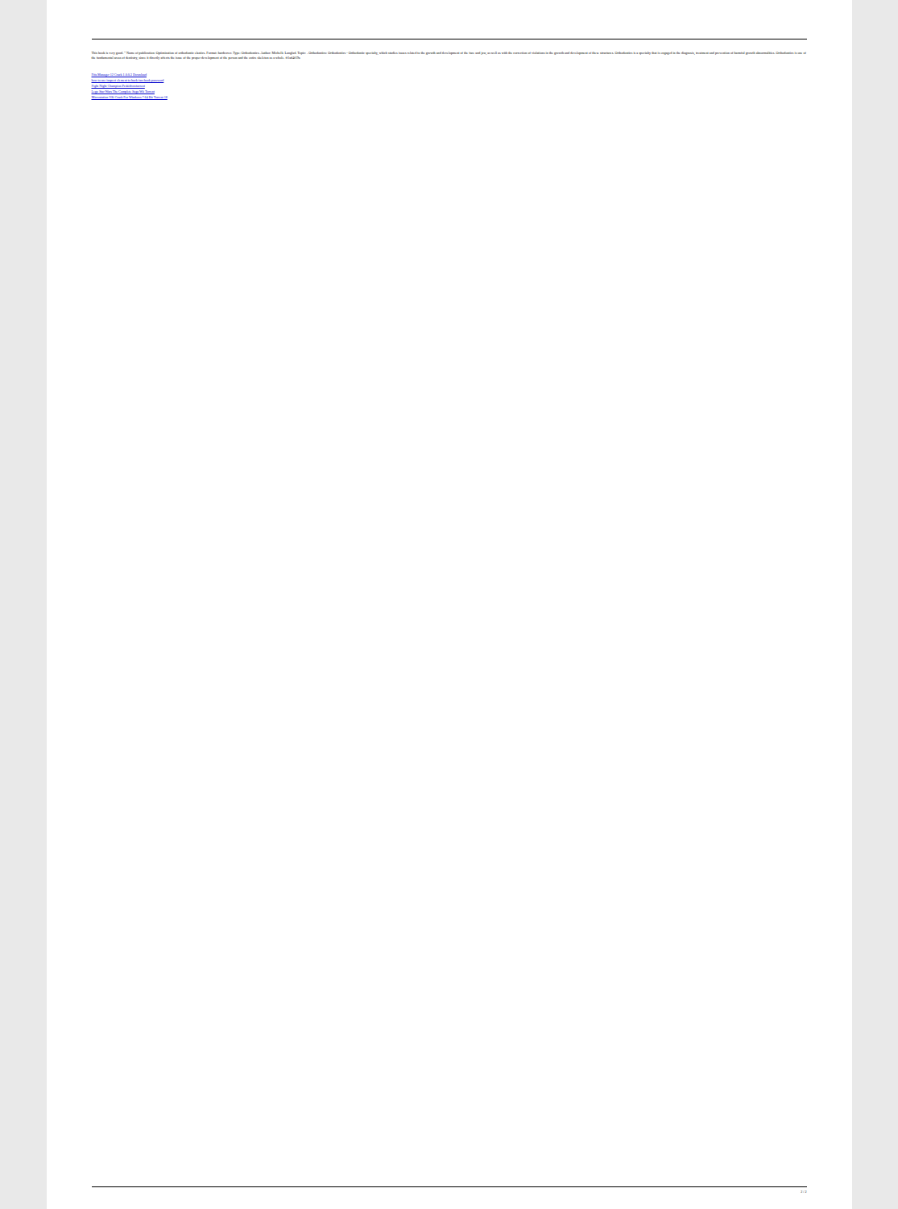This book is very good. " Name of publication: Optimization of orthodontic elastics. Format: hardcover. Type: Orthodontics. Author: Michelle Langlad. Topic: . Orthodontics: Orthodontics - Orthodontic specialty, which studies issues related to the growth and development of the face and jaw, as well as with the correction of violations in the growth and development of these structures. Orthodontics is a specialty that is engaged in the diagnosis, treatment and prevention of harmful growth abnormalities. Orthodontics is one of the fundamental areas of dentistry, since it directly affects the issue of the proper development of the person and the entire skeleton as a whole. ff1ad4f19a
Fifa Manager 12 Crack 1.0.0.3 Download
how to use inspect element to hack facebook password
Fight Night Champion Pcskidrowtorrent
Lego Star Wars The Complete Saga Wii Torrent
Microstation V8i Crack For Windows 7 64 Bit Torrent 18
2 / 2